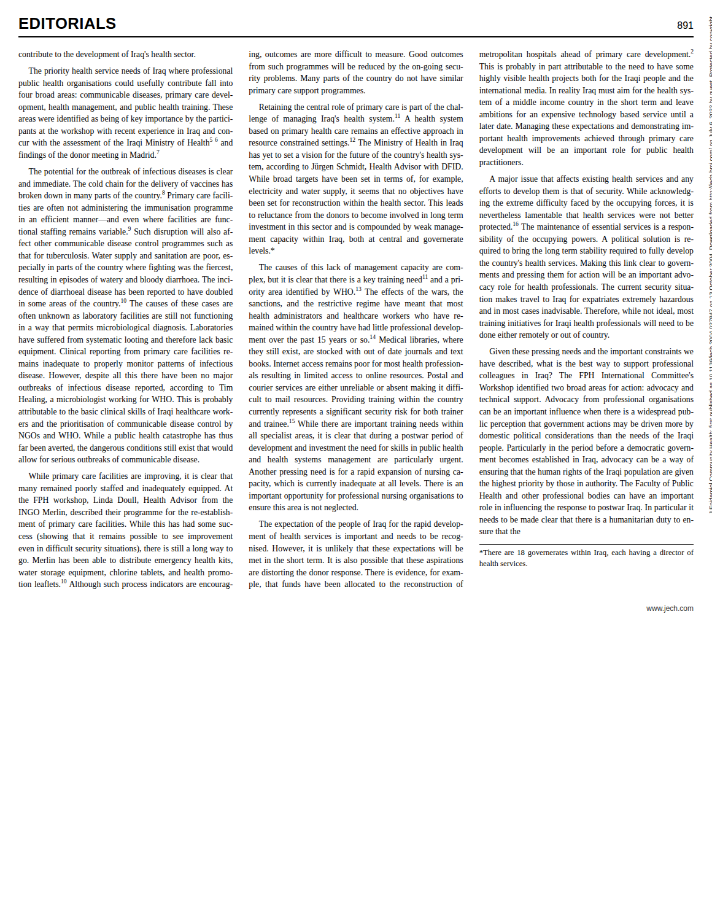J Epidemiol Community Health: first published as 10.1136/jech.2004.027847 on 13 October 2004. Downloaded from http://jech.bmj.com/ on July 6, 2022 by guest. Protected by copyright.
EDITORIALS
891
contribute to the development of Iraq's health sector.
The priority health service needs of Iraq where professional public health organisations could usefully contribute fall into four broad areas: communicable diseases, primary care development, health management, and public health training. These areas were identified as being of key importance by the participants at the workshop with recent experience in Iraq and concur with the assessment of the Iraqi Ministry of Health5 6 and findings of the donor meeting in Madrid.7
The potential for the outbreak of infectious diseases is clear and immediate. The cold chain for the delivery of vaccines has broken down in many parts of the country.8 Primary care facilities are often not administering the immunisation programme in an efficient manner—and even where facilities are functional staffing remains variable.9 Such disruption will also affect other communicable disease control programmes such as that for tuberculosis. Water supply and sanitation are poor, especially in parts of the country where fighting was the fiercest, resulting in episodes of watery and bloody diarrhoea. The incidence of diarrhoeal disease has been reported to have doubled in some areas of the country.10 The causes of these cases are often unknown as laboratory facilities are still not functioning in a way that permits microbiological diagnosis. Laboratories have suffered from systematic looting and therefore lack basic equipment. Clinical reporting from primary care facilities remains inadequate to properly monitor patterns of infectious disease. However, despite all this there have been no major outbreaks of infectious disease reported, according to Tim Healing, a microbiologist working for WHO. This is probably attributable to the basic clinical skills of Iraqi healthcare workers and the prioritisation of communicable disease control by NGOs and WHO. While a public health catastrophe has thus far been averted, the dangerous conditions still exist that would allow for serious outbreaks of communicable disease.
While primary care facilities are improving, it is clear that many remained poorly staffed and inadequately equipped. At the FPH workshop, Linda Doull, Health Advisor from the INGO Merlin, described their programme for the re-establishment of primary care facilities. While this has had some success (showing that it remains possible to see improvement even in difficult security situations), there is still a long way to go. Merlin has been able to distribute emergency health kits, water storage equipment, chlorine tablets, and health promotion leaflets.10 Although such process indicators are encouraging, outcomes are more difficult to measure. Good outcomes from such programmes will be reduced by the on-going security problems. Many parts of the country do not have similar primary care support programmes.
Retaining the central role of primary care is part of the challenge of managing Iraq's health system.11 A health system based on primary health care remains an effective approach in resource constrained settings.12 The Ministry of Health in Iraq has yet to set a vision for the future of the country's health system, according to Jürgen Schmidt, Health Advisor with DFID. While broad targets have been set in terms of, for example, electricity and water supply, it seems that no objectives have been set for reconstruction within the health sector. This leads to reluctance from the donors to become involved in long term investment in this sector and is compounded by weak management capacity within Iraq, both at central and governerate levels.*
The causes of this lack of management capacity are complex, but it is clear that there is a key training need11 and a priority area identified by WHO.13 The effects of the wars, the sanctions, and the restrictive regime have meant that most health administrators and healthcare workers who have remained within the country have had little professional development over the past 15 years or so.14 Medical libraries, where they still exist, are stocked with out of date journals and text books. Internet access remains poor for most health professionals resulting in limited access to online resources. Postal and courier services are either unreliable or absent making it difficult to mail resources. Providing training within the country currently represents a significant security risk for both trainer and trainee.15 While there are important training needs within all specialist areas, it is clear that during a postwar period of development and investment the need for skills in public health and health systems management are particularly urgent. Another pressing need is for a rapid expansion of nursing capacity, which is currently inadequate at all levels. There is an important opportunity for professional nursing organisations to ensure this area is not neglected.
The expectation of the people of Iraq for the rapid development of health services is important and needs to be recognised. However, it is unlikely that these expectations will be met in the short term. It is also possible that these aspirations are distorting the donor response. There is evidence, for example, that funds have been allocated to the reconstruction of metropolitan hospitals ahead of primary care development.2 This is probably in part attributable to the need to have some highly visible health projects both for the Iraqi people and the international media. In reality Iraq must aim for the health system of a middle income country in the short term and leave ambitions for an expensive technology based service until a later date. Managing these expectations and demonstrating important health improvements achieved through primary care development will be an important role for public health practitioners.
A major issue that affects existing health services and any efforts to develop them is that of security. While acknowledging the extreme difficulty faced by the occupying forces, it is nevertheless lamentable that health services were not better protected.16 The maintenance of essential services is a responsibility of the occupying powers. A political solution is required to bring the long term stability required to fully develop the country's health services. Making this link clear to governments and pressing them for action will be an important advocacy role for health professionals. The current security situation makes travel to Iraq for expatriates extremely hazardous and in most cases inadvisable. Therefore, while not ideal, most training initiatives for Iraqi health professionals will need to be done either remotely or out of country.
Given these pressing needs and the important constraints we have described, what is the best way to support professional colleagues in Iraq? The FPH International Committee's Workshop identified two broad areas for action: advocacy and technical support. Advocacy from professional organisations can be an important influence when there is a widespread public perception that government actions may be driven more by domestic political considerations than the needs of the Iraqi people. Particularly in the period before a democratic government becomes established in Iraq, advocacy can be a way of ensuring that the human rights of the Iraqi population are given the highest priority by those in authority. The Faculty of Public Health and other professional bodies can have an important role in influencing the response to postwar Iraq. In particular it needs to be made clear that there is a humanitarian duty to ensure that the
*There are 18 governerates within Iraq, each having a director of health services.
www.jech.com